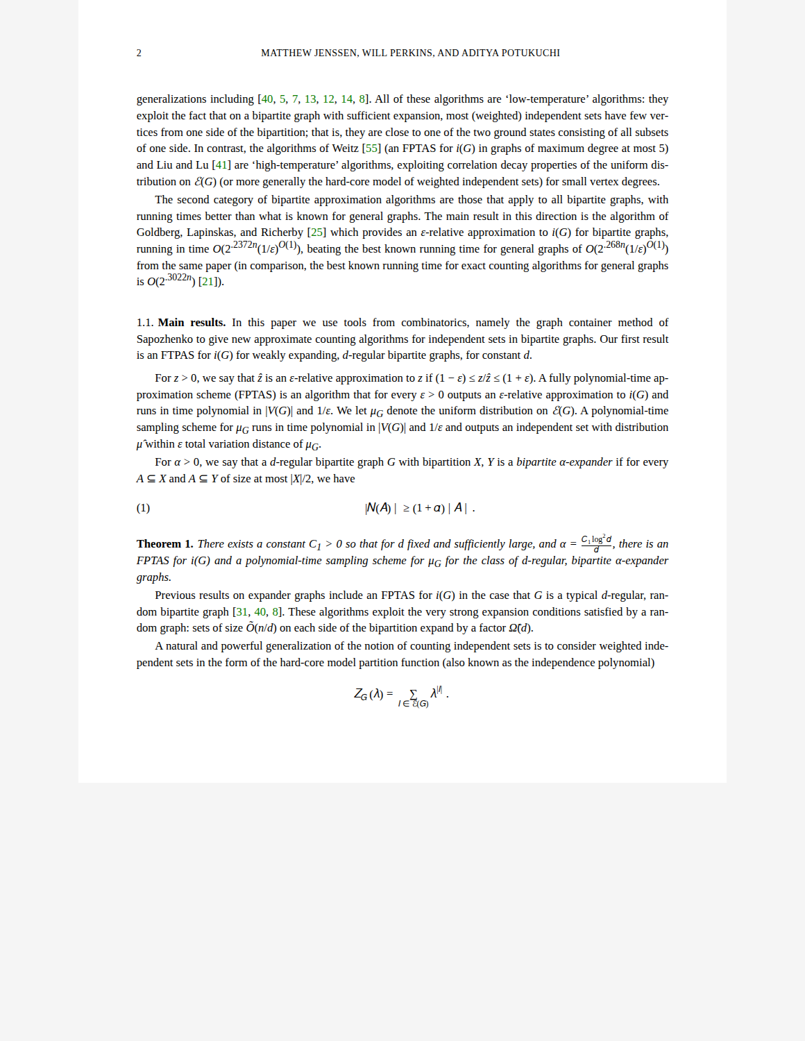2 MATTHEW JENSSEN, WILL PERKINS, AND ADITYA POTUKUCHI
generalizations including [40, 5, 7, 13, 12, 14, 8]. All of these algorithms are ‘low-temperature’ algorithms: they exploit the fact that on a bipartite graph with sufficient expansion, most (weighted) independent sets have few vertices from one side of the bipartition; that is, they are close to one of the two ground states consisting of all subsets of one side. In contrast, the algorithms of Weitz [55] (an FPTAS for i(G) in graphs of maximum degree at most 5) and Liu and Lu [41] are ‘high-temperature’ algorithms, exploiting correlation decay properties of the uniform distribution on ℰ(G) (or more generally the hard-core model of weighted independent sets) for small vertex degrees.
The second category of bipartite approximation algorithms are those that apply to all bipartite graphs, with running times better than what is known for general graphs. The main result in this direction is the algorithm of Goldberg, Lapinskas, and Richerby [25] which provides an ε-relative approximation to i(G) for bipartite graphs, running in time O(2.2372n(1/ε)O(1)), beating the best known running time for general graphs of O(2.268n(1/ε)O(1)) from the same paper (in comparison, the best known running time for exact counting algorithms for general graphs is O(2.3022n) [21]).
1.1. Main results. In this paper we use tools from combinatorics, namely the graph container method of Sapozhenko to give new approximate counting algorithms for independent sets in bipartite graphs. Our first result is an FTPAS for i(G) for weakly expanding, d-regular bipartite graphs, for constant d.
For z > 0, we say that ẑ is an ε-relative approximation to z if (1 − ε) ≤ z/ẑ ≤ (1 + ε). A fully polynomial-time approximation scheme (FPTAS) is an algorithm that for every ε > 0 outputs an ε-relative approximation to i(G) and runs in time polynomial in |V(G)| and 1/ε. We let μG denote the uniform distribution on ℰ(G). A polynomial-time sampling scheme for μG runs in time polynomial in |V(G)| and 1/ε and outputs an independent set with distribution μ̂ within ε total variation distance of μG.
For α > 0, we say that a d-regular bipartite graph G with bipartition X, Y is a bipartite α-expander if for every A ⊆ X and A ⊆ Y of size at most |X|/2, we have
(1) |N(A)| ≥ (1+α) |A|.
Theorem 1. There exists a constant C1 > 0 so that for d fixed and sufficiently large, and α = C1log2dd, there is an FPTAS for i(G) and a polynomial-time sampling scheme for μG for the class of d-regular, bipartite α-expander graphs.
Previous results on expander graphs include an FPTAS for i(G) in the case that G is a typical d-regular, random bipartite graph [31, 40, 8]. These algorithms exploit the very strong expansion conditions satisfied by a random graph: sets of size Õ(n/d) on each side of the bipartition expand by a factor Ω̃(d).
A natural and powerful generalization of the notion of counting independent sets is to consider weighted independent sets in the form of the hard-core model partition function (also known as the independence polynomial)
ZG (λ) = ∑ I∈ℰ(G) λ|I| .